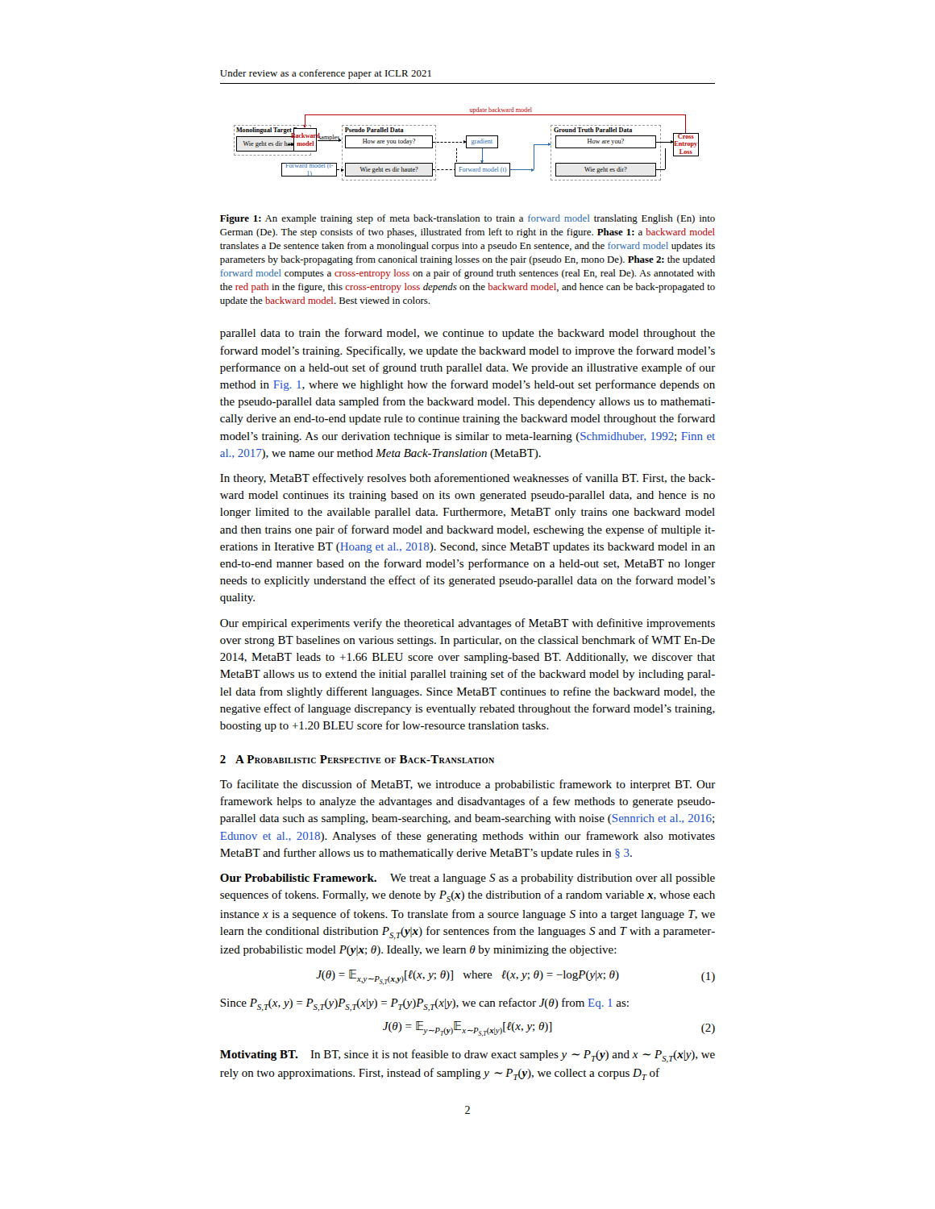Under review as a conference paper at ICLR 2021
update backward model
Monolingual Target Data
Wie geht es dir haute?
Backward
model
samples
Pseudo Parallel Data
How are you today?
Wie geht es dir haute?
Forward model (t-1)
gradient
Forward model (t)
Ground Truth Parallel Data
How are you?
Wie geht es dir?
Cross
Entropy
Loss
Figure 1: An example training step of meta back-translation to train a forward model translating English (En) into German (De). The step consists of two phases, illustrated from left to right in the figure. Phase 1: a backward model translates a De sentence taken from a monolingual corpus into a pseudo En sentence, and the forward model updates its parameters by back-propagating from canonical training losses on the pair (pseudo En, mono De). Phase 2: the updated forward model computes a cross-entropy loss on a pair of ground truth sentences (real En, real De). As annotated with the red path in the figure, this cross-entropy loss depends on the backward model, and hence can be back-propagated to update the backward model. Best viewed in colors.
parallel data to train the forward model, we continue to update the backward model throughout the forward model’s training. Specifically, we update the backward model to improve the forward model’s performance on a held-out set of ground truth parallel data. We provide an illustrative example of our method in Fig. 1, where we highlight how the forward model’s held-out set performance depends on the pseudo-parallel data sampled from the backward model. This dependency allows us to mathematically derive an end-to-end update rule to continue training the backward model throughout the forward model’s training. As our derivation technique is similar to meta-learning (Schmidhuber, 1992; Finn et al., 2017), we name our method Meta Back-Translation (MetaBT).
In theory, MetaBT effectively resolves both aforementioned weaknesses of vanilla BT. First, the backward model continues its training based on its own generated pseudo-parallel data, and hence is no longer limited to the available parallel data. Furthermore, MetaBT only trains one backward model and then trains one pair of forward model and backward model, eschewing the expense of multiple iterations in Iterative BT (Hoang et al., 2018). Second, since MetaBT updates its backward model in an end-to-end manner based on the forward model’s performance on a held-out set, MetaBT no longer needs to explicitly understand the effect of its generated pseudo-parallel data on the forward model’s quality.
Our empirical experiments verify the theoretical advantages of MetaBT with definitive improvements over strong BT baselines on various settings. In particular, on the classical benchmark of WMT En-De 2014, MetaBT leads to +1.66 BLEU score over sampling-based BT. Additionally, we discover that MetaBT allows us to extend the initial parallel training set of the backward model by including parallel data from slightly different languages. Since MetaBT continues to refine the backward model, the negative effect of language discrepancy is eventually rebated throughout the forward model’s training, boosting up to +1.20 BLEU score for low-resource translation tasks.
2 A Probabilistic Perspective of Back-Translation
To facilitate the discussion of MetaBT, we introduce a probabilistic framework to interpret BT. Our framework helps to analyze the advantages and disadvantages of a few methods to generate pseudo-parallel data such as sampling, beam-searching, and beam-searching with noise (Sennrich et al., 2016; Edunov et al., 2018). Analyses of these generating methods within our framework also motivates MetaBT and further allows us to mathematically derive MetaBT’s update rules in § 3.
Our Probabilistic Framework. We treat a language S as a probability distribution over all possible sequences of tokens. Formally, we denote by PS(x) the distribution of a random variable x, whose each instance x is a sequence of tokens. To translate from a source language S into a target language T, we learn the conditional distribution PS,T(y|x) for sentences from the languages S and T with a parameterized probabilistic model P(y|x; θ). Ideally, we learn θ by minimizing the objective:
J(θ) = 𝔼x,y∼PS,T(x,y)[ℓ(x, y; θ)] where ℓ(x, y; θ) = −logP(y|x; θ) (1)
Since PS,T(x, y) = PS,T(y)PS,T(x|y) = PT(y)PS,T(x|y), we can refactor J(θ) from Eq. 1 as:
J(θ) = 𝔼y∼PT(y)𝔼x∼PS,T(x|y)[ℓ(x, y; θ)] (2)
Motivating BT. In BT, since it is not feasible to draw exact samples y ∼ PT(y) and x ∼ PS,T(x|y), we rely on two approximations. First, instead of sampling y ∼ PT(y), we collect a corpus DT of
2